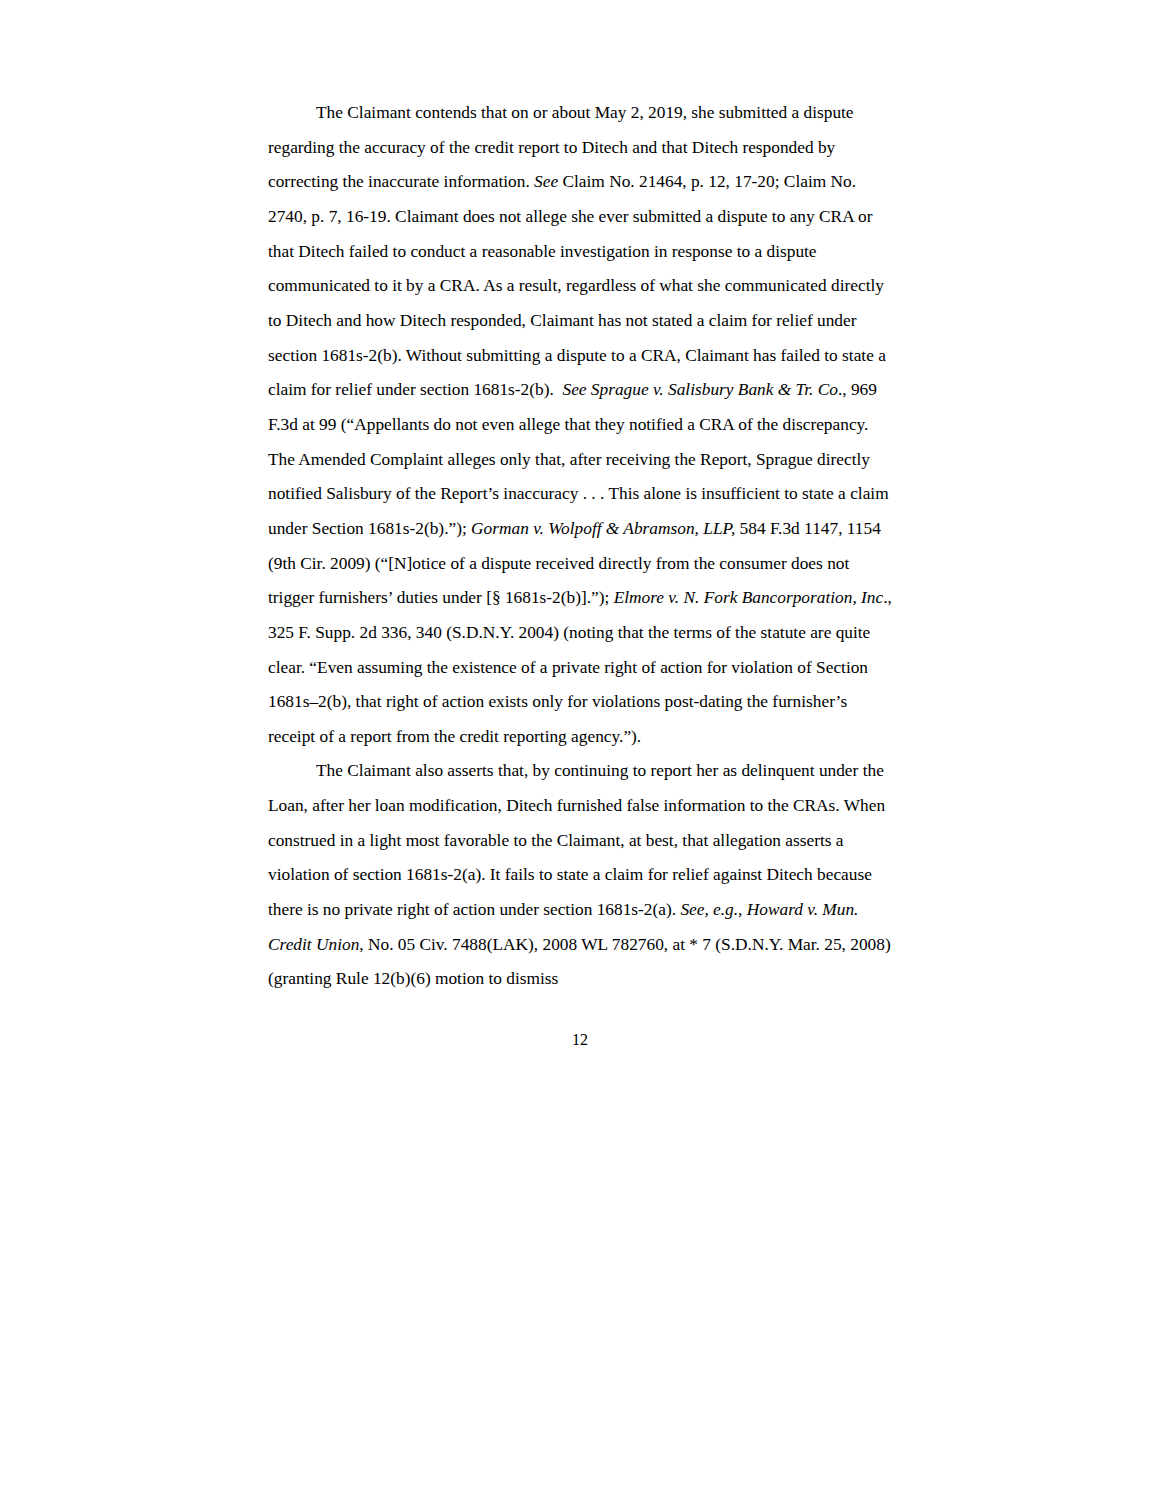The Claimant contends that on or about May 2, 2019, she submitted a dispute regarding the accuracy of the credit report to Ditech and that Ditech responded by correcting the inaccurate information. See Claim No. 21464, p. 12, 17-20; Claim No. 2740, p. 7, 16-19. Claimant does not allege she ever submitted a dispute to any CRA or that Ditech failed to conduct a reasonable investigation in response to a dispute communicated to it by a CRA. As a result, regardless of what she communicated directly to Ditech and how Ditech responded, Claimant has not stated a claim for relief under section 1681s-2(b). Without submitting a dispute to a CRA, Claimant has failed to state a claim for relief under section 1681s-2(b). See Sprague v. Salisbury Bank & Tr. Co., 969 F.3d at 99 (“Appellants do not even allege that they notified a CRA of the discrepancy. The Amended Complaint alleges only that, after receiving the Report, Sprague directly notified Salisbury of the Report’s inaccuracy . . . This alone is insufficient to state a claim under Section 1681s-2(b).”); Gorman v. Wolpoff & Abramson, LLP, 584 F.3d 1147, 1154 (9th Cir. 2009) (“[N]otice of a dispute received directly from the consumer does not trigger furnishers’ duties under [§ 1681s-2(b)].”); Elmore v. N. Fork Bancorporation, Inc., 325 F. Supp. 2d 336, 340 (S.D.N.Y. 2004) (noting that the terms of the statute are quite clear. “Even assuming the existence of a private right of action for violation of Section 1681s–2(b), that right of action exists only for violations post-dating the furnisher’s receipt of a report from the credit reporting agency.”).
The Claimant also asserts that, by continuing to report her as delinquent under the Loan, after her loan modification, Ditech furnished false information to the CRAs. When construed in a light most favorable to the Claimant, at best, that allegation asserts a violation of section 1681s-2(a). It fails to state a claim for relief against Ditech because there is no private right of action under section 1681s-2(a). See, e.g., Howard v. Mun. Credit Union, No. 05 Civ. 7488(LAK), 2008 WL 782760, at * 7 (S.D.N.Y. Mar. 25, 2008) (granting Rule 12(b)(6) motion to dismiss
12